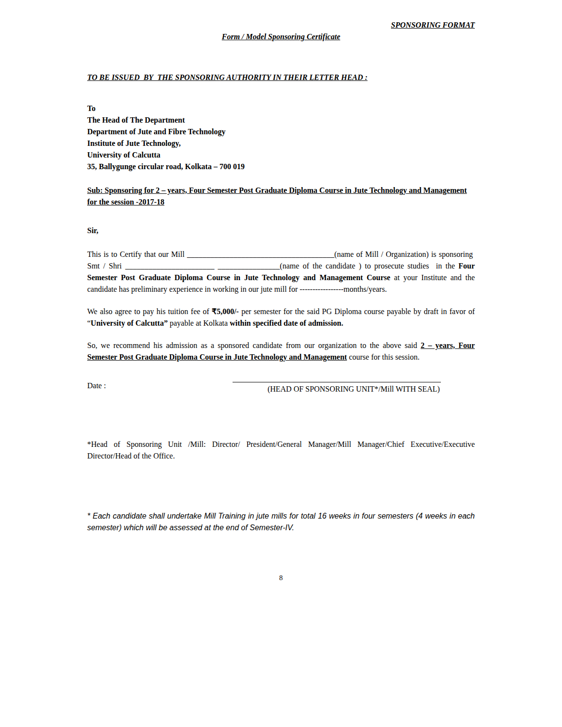SPONSORING FORMAT
Form / Model Sponsoring Certificate
TO BE ISSUED BY THE SPONSORING AUTHORITY IN THEIR LETTER HEAD :
To
The Head of The Department
Department of Jute and Fibre Technology
Institute of Jute Technology,
University of Calcutta
35, Ballygunge circular road, Kolkata – 700 019
Sub: Sponsoring for 2 – years, Four Semester Post Graduate Diploma Course in Jute Technology and Management for the session -2017-18
Sir,
This is to Certify that our Mill ______________________________________(name of Mill / Organization) is sponsoring Smt / Shri _______________________ ________________(name of the candidate ) to prosecute studies in the Four Semester Post Graduate Diploma Course in Jute Technology and Management Course at your Institute and the candidate has preliminary experience in working in our jute mill for -----------------months/years.
We also agree to pay his tuition fee of ₹5,000/- per semester for the said PG Diploma course payable by draft in favor of “University of Calcutta” payable at Kolkata within specified date of admission.
So, we recommend his admission as a sponsored candidate from our organization to the above said 2 – years, Four Semester Post Graduate Diploma Course in Jute Technology and Management course for this session.
Date :
(HEAD OF SPONSORING UNIT*/Mill WITH SEAL)
*Head of Sponsoring Unit /Mill: Director/ President/General Manager/Mill Manager/Chief Executive/Executive Director/Head of the Office.
* Each candidate shall undertake Mill Training in jute mills for total 16 weeks in four semesters (4 weeks in each semester) which will be assessed at the end of Semester-IV.
8